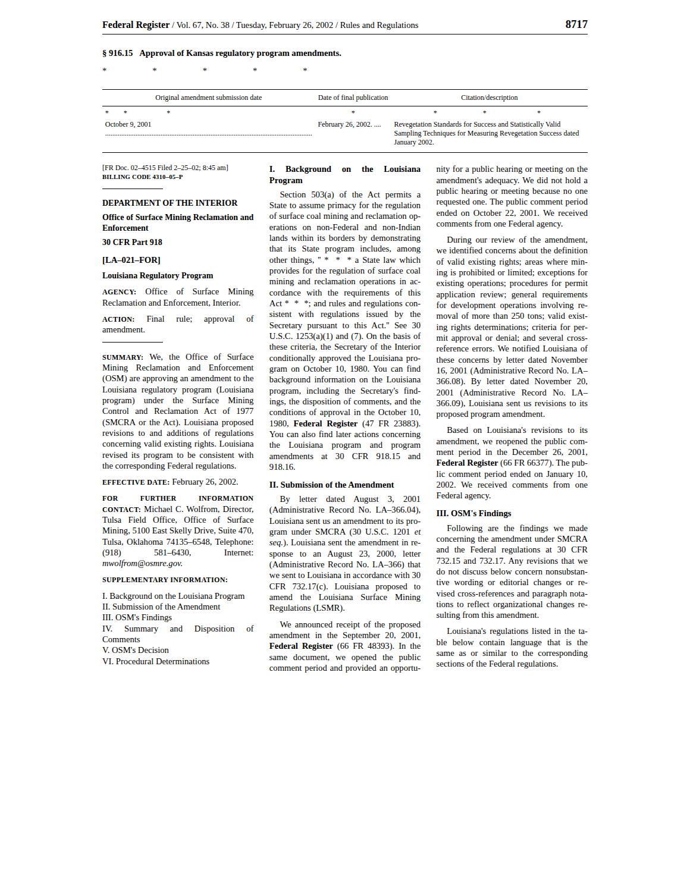Federal Register / Vol. 67, No. 38 / Tuesday, February 26, 2002 / Rules and Regulations
8717
§ 916.15 Approval of Kansas regulatory program amendments.
* * * * *
| Original amendment submission date | Date of final publication | Citation/description |
| --- | --- | --- |
| * * * | * | * * * |
| October 9, 2001 | February 26, 2002. .... | Revegetation Standards for Success and Statistically Valid Sampling Techniques for Measuring Revegetation Success dated January 2002. |
[FR Doc. 02–4515 Filed 2–25–02; 8:45 am]
BILLING CODE 4310–05–P
DEPARTMENT OF THE INTERIOR
Office of Surface Mining Reclamation and Enforcement
30 CFR Part 918
[LA–021–FOR]
Louisiana Regulatory Program
AGENCY: Office of Surface Mining Reclamation and Enforcement, Interior.
ACTION: Final rule; approval of amendment.
SUMMARY: We, the Office of Surface Mining Reclamation and Enforcement (OSM) are approving an amendment to the Louisiana regulatory program (Louisiana program) under the Surface Mining Control and Reclamation Act of 1977 (SMCRA or the Act). Louisiana proposed revisions to and additions of regulations concerning valid existing rights. Louisiana revised its program to be consistent with the corresponding Federal regulations.
EFFECTIVE DATE: February 26, 2002.
FOR FURTHER INFORMATION CONTACT: Michael C. Wolfrom, Director, Tulsa Field Office, Office of Surface Mining, 5100 East Skelly Drive, Suite 470, Tulsa, Oklahoma 74135–6548, Telephone: (918) 581–6430, Internet: mwolfrom@osmre.gov.
SUPPLEMENTARY INFORMATION:
I. Background on the Louisiana Program
II. Submission of the Amendment
III. OSM's Findings
IV. Summary and Disposition of Comments
V. OSM's Decision
VI. Procedural Determinations
I. Background on the Louisiana Program
Section 503(a) of the Act permits a State to assume primacy for the regulation of surface coal mining and reclamation operations on non-Federal and non-Indian lands within its borders by demonstrating that its State program includes, among other things, '' * * * a State law which provides for the regulation of surface coal mining and reclamation operations in accordance with the requirements of this Act * * *; and rules and regulations consistent with regulations issued by the Secretary pursuant to this Act.'' See 30 U.S.C. 1253(a)(1) and (7). On the basis of these criteria, the Secretary of the Interior conditionally approved the Louisiana program on October 10, 1980. You can find background information on the Louisiana program, including the Secretary's findings, the disposition of comments, and the conditions of approval in the October 10, 1980, Federal Register (47 FR 23883). You can also find later actions concerning the Louisiana program and program amendments at 30 CFR 918.15 and 918.16.
II. Submission of the Amendment
By letter dated August 3, 2001 (Administrative Record No. LA–366.04), Louisiana sent us an amendment to its program under SMCRA (30 U.S.C. 1201 et seq.). Louisiana sent the amendment in response to an August 23, 2000, letter (Administrative Record No. LA–366) that we sent to Louisiana in accordance with 30 CFR 732.17(c). Louisiana proposed to amend the Louisiana Surface Mining Regulations (LSMR).
We announced receipt of the proposed amendment in the September 20, 2001, Federal Register (66 FR 48393). In the same document, we opened the public comment period and provided an opportunity for a public hearing or meeting on the amendment's adequacy. We did not hold a public hearing or meeting because no one requested one. The public comment period ended on October 22, 2001. We received comments from one Federal agency.
During our review of the amendment, we identified concerns about the definition of valid existing rights; areas where mining is prohibited or limited; exceptions for existing operations; procedures for permit application review; general requirements for development operations involving removal of more than 250 tons; valid existing rights determinations; criteria for permit approval or denial; and several cross-reference errors. We notified Louisiana of these concerns by letter dated November 16, 2001 (Administrative Record No. LA–366.08). By letter dated November 20, 2001 (Administrative Record No. LA–366.09), Louisiana sent us revisions to its proposed program amendment.
Based on Louisiana's revisions to its amendment, we reopened the public comment period in the December 26, 2001, Federal Register (66 FR 66377). The public comment period ended on January 10, 2002. We received comments from one Federal agency.
III. OSM's Findings
Following are the findings we made concerning the amendment under SMCRA and the Federal regulations at 30 CFR 732.15 and 732.17. Any revisions that we do not discuss below concern nonsubstantive wording or editorial changes or revised cross-references and paragraph notations to reflect organizational changes resulting from this amendment.
Louisiana's regulations listed in the table below contain language that is the same as or similar to the corresponding sections of the Federal regulations.